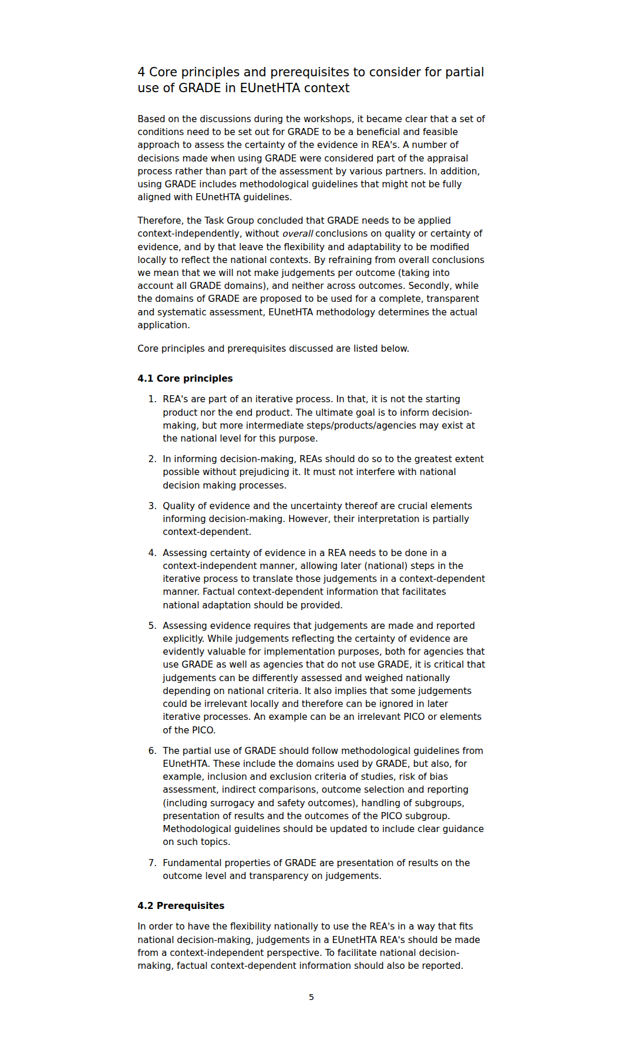4 Core principles and prerequisites to consider for partial use of GRADE in EUnetHTA context
Based on the discussions during the workshops, it became clear that a set of conditions need to be set out for GRADE to be a beneficial and feasible approach to assess the certainty of the evidence in REA's. A number of decisions made when using GRADE were considered part of the appraisal process rather than part of the assessment by various partners. In addition, using GRADE includes methodological guidelines that might not be fully aligned with EUnetHTA guidelines.
Therefore, the Task Group concluded that GRADE needs to be applied context-independently, without overall conclusions on quality or certainty of evidence, and by that leave the flexibility and adaptability to be modified locally to reflect the national contexts. By refraining from overall conclusions we mean that we will not make judgements per outcome (taking into account all GRADE domains), and neither across outcomes. Secondly, while the domains of GRADE are proposed to be used for a complete, transparent and systematic assessment, EUnetHTA methodology determines the actual application.
Core principles and prerequisites discussed are listed below.
4.1 Core principles
REA's are part of an iterative process. In that, it is not the starting product nor the end product. The ultimate goal is to inform decision-making, but more intermediate steps/products/agencies may exist at the national level for this purpose.
In informing decision-making, REAs should do so to the greatest extent possible without prejudicing it. It must not interfere with national decision making processes.
Quality of evidence and the uncertainty thereof are crucial elements informing decision-making. However, their interpretation is partially context-dependent.
Assessing certainty of evidence in a REA needs to be done in a context-independent manner, allowing later (national) steps in the iterative process to translate those judgements in a context-dependent manner. Factual context-dependent information that facilitates national adaptation should be provided.
Assessing evidence requires that judgements are made and reported explicitly. While judgements reflecting the certainty of evidence are evidently valuable for implementation purposes, both for agencies that use GRADE as well as agencies that do not use GRADE, it is critical that judgements can be differently assessed and weighed nationally depending on national criteria. It also implies that some judgements could be irrelevant locally and therefore can be ignored in later iterative processes. An example can be an irrelevant PICO or elements of the PICO.
The partial use of GRADE should follow methodological guidelines from EUnetHTA. These include the domains used by GRADE, but also, for example, inclusion and exclusion criteria of studies, risk of bias assessment, indirect comparisons, outcome selection and reporting (including surrogacy and safety outcomes), handling of subgroups, presentation of results and the outcomes of the PICO subgroup. Methodological guidelines should be updated to include clear guidance on such topics.
Fundamental properties of GRADE are presentation of results on the outcome level and transparency on judgements.
4.2 Prerequisites
In order to have the flexibility nationally to use the REA's in a way that fits national decision-making, judgements in a EUnetHTA REA's should be made from a context-independent perspective. To facilitate national decision-making, factual context-dependent information should also be reported.
5